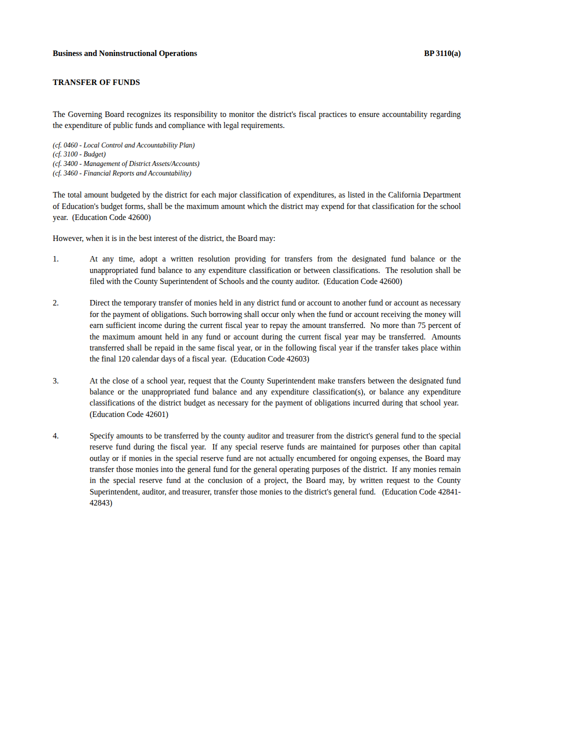Business and Noninstructional Operations BP 3110(a)
TRANSFER OF FUNDS
The Governing Board recognizes its responsibility to monitor the district's fiscal practices to ensure accountability regarding the expenditure of public funds and compliance with legal requirements.
(cf. 0460 - Local Control and Accountability Plan) (cf. 3100 - Budget) (cf. 3400 - Management of District Assets/Accounts) (cf. 3460 - Financial Reports and Accountability)
The total amount budgeted by the district for each major classification of expenditures, as listed in the California Department of Education's budget forms, shall be the maximum amount which the district may expend for that classification for the school year. (Education Code 42600)
However, when it is in the best interest of the district, the Board may:
At any time, adopt a written resolution providing for transfers from the designated fund balance or the unappropriated fund balance to any expenditure classification or between classifications. The resolution shall be filed with the County Superintendent of Schools and the county auditor. (Education Code 42600)
Direct the temporary transfer of monies held in any district fund or account to another fund or account as necessary for the payment of obligations. Such borrowing shall occur only when the fund or account receiving the money will earn sufficient income during the current fiscal year to repay the amount transferred. No more than 75 percent of the maximum amount held in any fund or account during the current fiscal year may be transferred. Amounts transferred shall be repaid in the same fiscal year, or in the following fiscal year if the transfer takes place within the final 120 calendar days of a fiscal year. (Education Code 42603)
At the close of a school year, request that the County Superintendent make transfers between the designated fund balance or the unappropriated fund balance and any expenditure classification(s), or balance any expenditure classifications of the district budget as necessary for the payment of obligations incurred during that school year. (Education Code 42601)
Specify amounts to be transferred by the county auditor and treasurer from the district's general fund to the special reserve fund during the fiscal year. If any special reserve funds are maintained for purposes other than capital outlay or if monies in the special reserve fund are not actually encumbered for ongoing expenses, the Board may transfer those monies into the general fund for the general operating purposes of the district. If any monies remain in the special reserve fund at the conclusion of a project, the Board may, by written request to the County Superintendent, auditor, and treasurer, transfer those monies to the district's general fund. (Education Code 42841-42843)